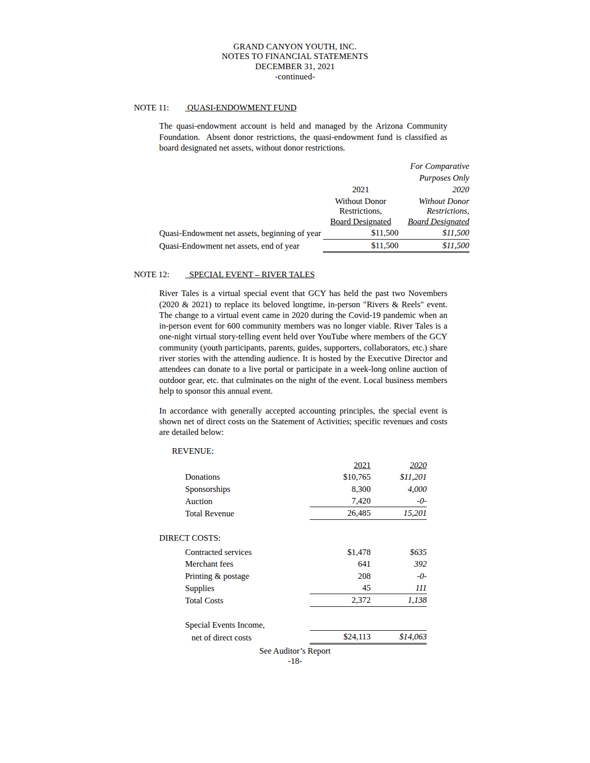GRAND CANYON YOUTH, INC.
NOTES TO FINANCIAL STATEMENTS
DECEMBER 31, 2021
-continued-
NOTE 11: QUASI-ENDOWMENT FUND
The quasi-endowment account is held and managed by the Arizona Community Foundation. Absent donor restrictions, the quasi-endowment fund is classified as board designated net assets, without donor restrictions.
| | | For Comparative |
| | | Purposes Only |
| | 2021 | 2020 |
| | Without Donor Restrictions, | Without Donor Restrictions, |
| | Board Designated | Board Designated |
| Quasi-Endowment net assets, beginning of year | $11,500 | $11,500 |
| Quasi-Endowment net assets, end of year | $11,500 | $11,500 |
NOTE 12: SPECIAL EVENT – RIVER TALES
River Tales is a virtual special event that GCY has held the past two Novembers (2020 & 2021) to replace its beloved longtime, in-person "Rivers & Reels" event. The change to a virtual event came in 2020 during the Covid-19 pandemic when an in-person event for 600 community members was no longer viable. River Tales is a one-night virtual story-telling event held over YouTube where members of the GCY community (youth participants, parents, guides, supporters, collaborators, etc.) share river stories with the attending audience. It is hosted by the Executive Director and attendees can donate to a live portal or participate in a week-long online auction of outdoor gear, etc. that culminates on the night of the event. Local business members help to sponsor this annual event.
In accordance with generally accepted accounting principles, the special event is shown net of direct costs on the Statement of Activities; specific revenues and costs are detailed below:
REVENUE:
| | 2021 | 2020 |
| Donations | $10,765 | $11,201 |
| Sponsorships | 8,300 | 4,000 |
| Auction | 7,420 | -0- |
| Total Revenue | 26,485 | 15,201 |
DIRECT COSTS:
| Contracted services | $1,478 | $635 |
| Merchant fees | 641 | 392 |
| Printing & postage | 208 | -0- |
| Supplies | 45 | 111 |
| Total Costs | 2,372 | 1,138 |
| Special Events Income, | | |
| net of direct costs | $24,113 | $14,063 |
See Auditor’s Report
-18-